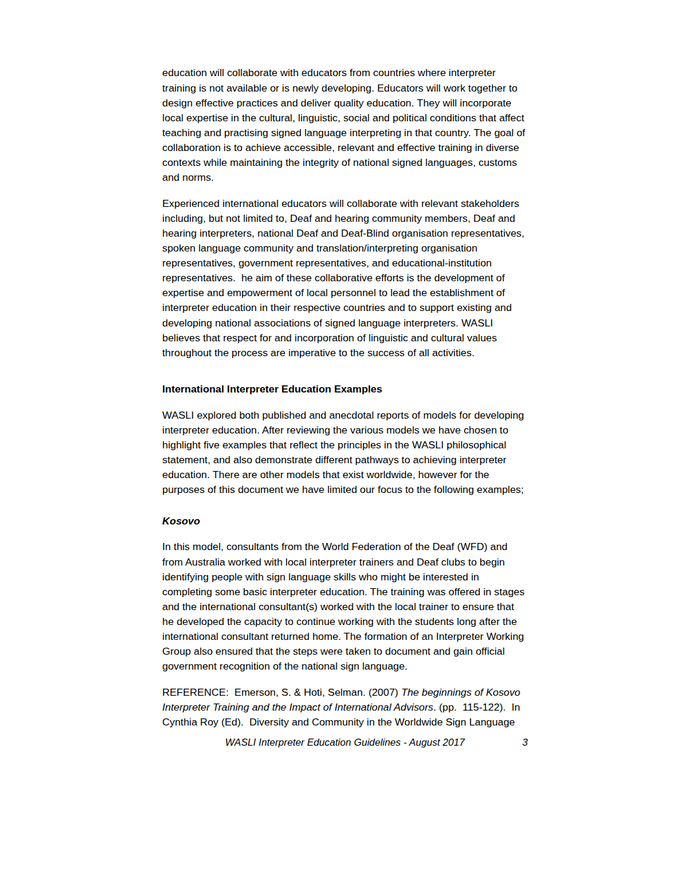education will collaborate with educators from countries where interpreter training is not available or is newly developing. Educators will work together to design effective practices and deliver quality education. They will incorporate local expertise in the cultural, linguistic, social and political conditions that affect teaching and practising signed language interpreting in that country. The goal of collaboration is to achieve accessible, relevant and effective training in diverse contexts while maintaining the integrity of national signed languages, customs and norms.
Experienced international educators will collaborate with relevant stakeholders including, but not limited to, Deaf and hearing community members, Deaf and hearing interpreters, national Deaf and Deaf-Blind organisation representatives, spoken language community and translation/interpreting organisation representatives, government representatives, and educational-institution representatives. he aim of these collaborative efforts is the development of expertise and empowerment of local personnel to lead the establishment of interpreter education in their respective countries and to support existing and developing national associations of signed language interpreters. WASLI believes that respect for and incorporation of linguistic and cultural values throughout the process are imperative to the success of all activities.
International Interpreter Education Examples
WASLI explored both published and anecdotal reports of models for developing interpreter education. After reviewing the various models we have chosen to highlight five examples that reflect the principles in the WASLI philosophical statement, and also demonstrate different pathways to achieving interpreter education. There are other models that exist worldwide, however for the purposes of this document we have limited our focus to the following examples;
Kosovo
In this model, consultants from the World Federation of the Deaf (WFD) and from Australia worked with local interpreter trainers and Deaf clubs to begin identifying people with sign language skills who might be interested in completing some basic interpreter education. The training was offered in stages and the international consultant(s) worked with the local trainer to ensure that he developed the capacity to continue working with the students long after the international consultant returned home. The formation of an Interpreter Working Group also ensured that the steps were taken to document and gain official government recognition of the national sign language.
REFERENCE: Emerson, S. & Hoti, Selman. (2007) The beginnings of Kosovo Interpreter Training and the Impact of International Advisors. (pp. 115-122). In Cynthia Roy (Ed). Diversity and Community in the Worldwide Sign Language
WASLI Interpreter Education Guidelines - August 20173